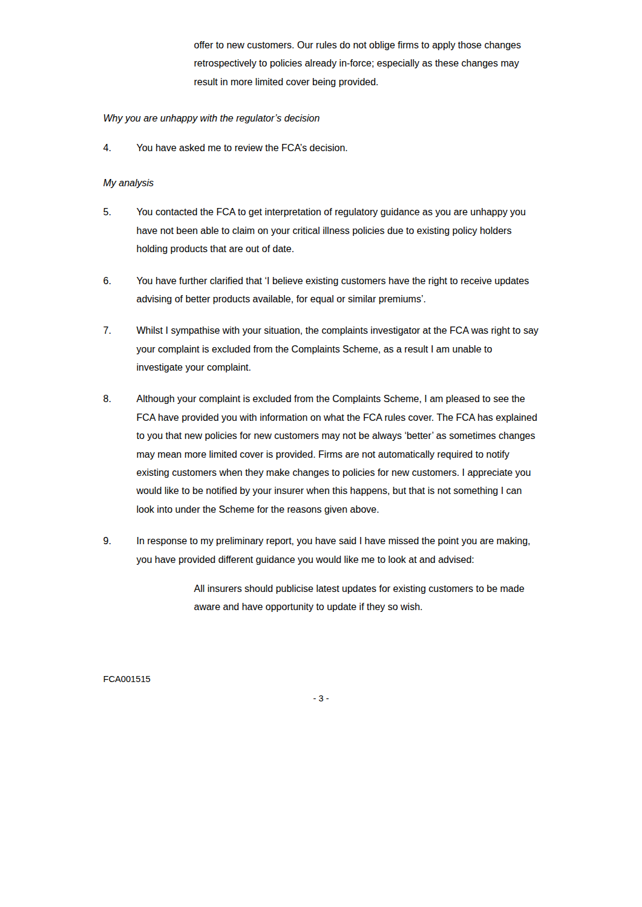offer to new customers. Our rules do not oblige firms to apply those changes retrospectively to policies already in-force; especially as these changes may result in more limited cover being provided.
Why you are unhappy with the regulator’s decision
You have asked me to review the FCA’s decision.
My analysis
You contacted the FCA to get interpretation of regulatory guidance as you are unhappy you have not been able to claim on your critical illness policies due to existing policy holders holding products that are out of date.
You have further clarified that ‘I believe existing customers have the right to receive updates advising of better products available, for equal or similar premiums’.
Whilst I sympathise with your situation, the complaints investigator at the FCA was right to say your complaint is excluded from the Complaints Scheme, as a result I am unable to investigate your complaint.
Although your complaint is excluded from the Complaints Scheme, I am pleased to see the FCA have provided you with information on what the FCA rules cover. The FCA has explained to you that new policies for new customers may not be always ‘better’ as sometimes changes may mean more limited cover is provided. Firms are not automatically required to notify existing customers when they make changes to policies for new customers. I appreciate you would like to be notified by your insurer when this happens, but that is not something I can look into under the Scheme for the reasons given above.
In response to my preliminary report, you have said I have missed the point you are making, you have provided different guidance you would like me to look at and advised:
All insurers should publicise latest updates for existing customers to be made aware and have opportunity to update if they so wish.
FCA001515
- 3 -